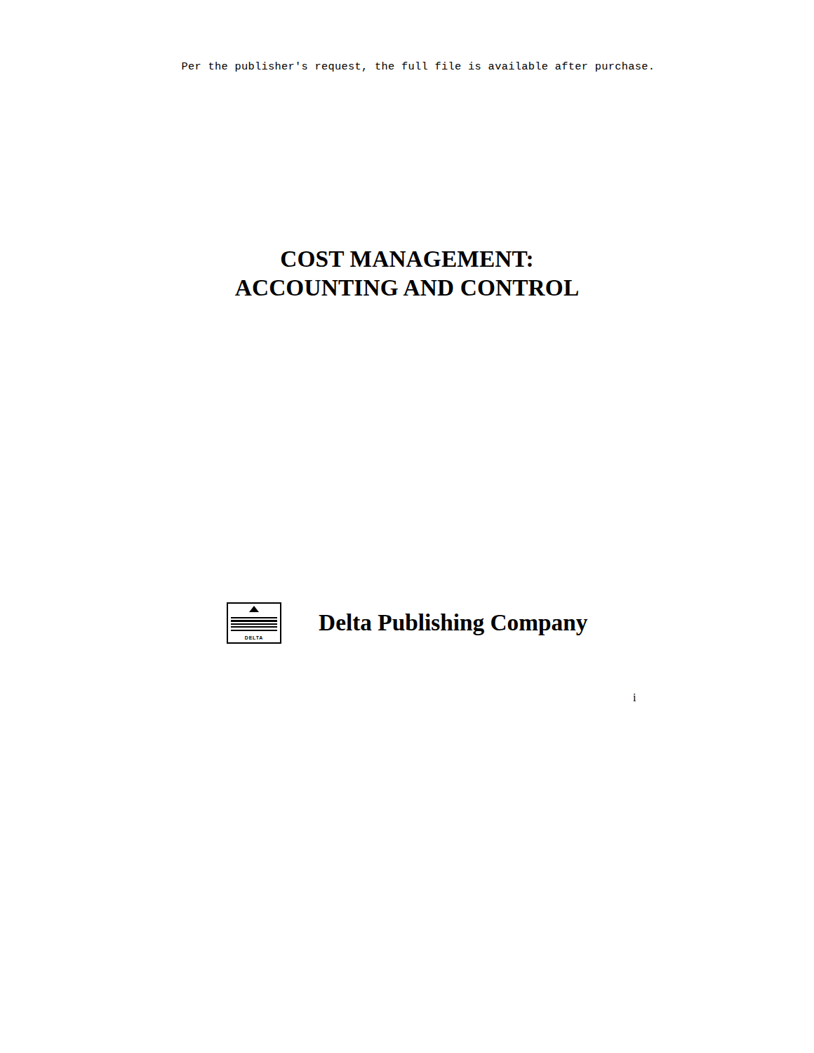Per the publisher's request, the full file is available after purchase.
COST MANAGEMENT:
ACCOUNTING AND CONTROL
DELTA
Delta Publishing Company
i